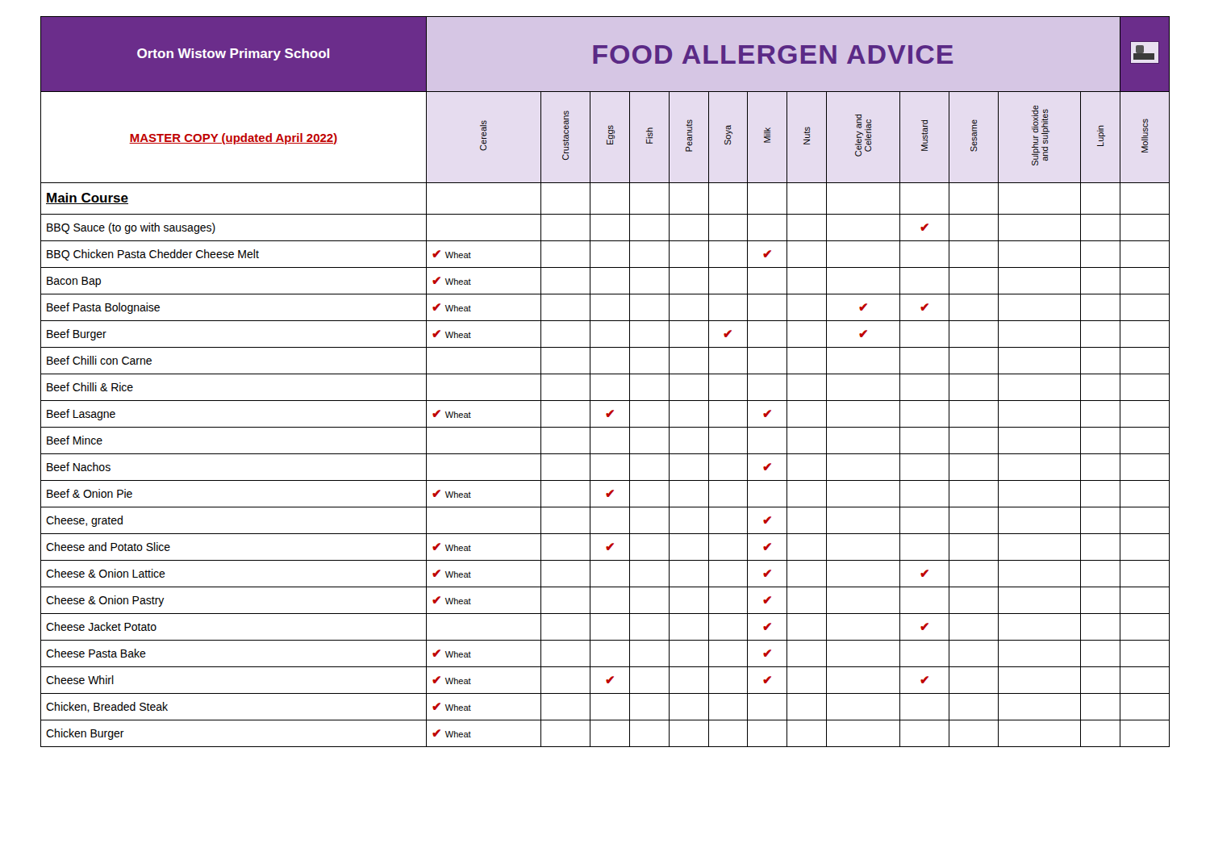| Orton Wistow Primary School | FOOD ALLERGEN ADVICE | |
| MASTER COPY (updated April 2022) | Cereals | Crustaceans | Eggs | Fish | Peanuts | Soya | Milk | Nuts | Celery and Celeriac | Mustard | Sesame | Sulphur dioxide and sulphites | Lupin | Molluscs |
| Main Course | | | | | | | | | | | | | | |
| BBQ Sauce (to go with sausages) | | | | | | | | | | ✔ | | | | |
| BBQ Chicken Pasta Chedder Cheese Melt | ✔ Wheat | | | | | | ✔ | | | | | | | |
| Bacon Bap | ✔ Wheat | | | | | | | | | | | | | |
| Beef Pasta Bolognaise | ✔ Wheat | | | | | | | | ✔ | ✔ | | | | |
| Beef Burger | ✔ Wheat | | | | | ✔ | | | ✔ | | | | | |
| Beef Chilli con Carne | | | | | | | | | | | | | | |
| Beef Chilli & Rice | | | | | | | | | | | | | | |
| Beef Lasagne | ✔ Wheat | | ✔ | | | | ✔ | | | | | | | |
| Beef Mince | | | | | | | | | | | | | | |
| Beef Nachos | | | | | | | ✔ | | | | | | | |
| Beef & Onion Pie | ✔ Wheat | | ✔ | | | | | | | | | | | |
| Cheese, grated | | | | | | | ✔ | | | | | | | |
| Cheese and Potato Slice | ✔ Wheat | | ✔ | | | | ✔ | | | | | | | |
| Cheese & Onion Lattice | ✔ Wheat | | | | | | ✔ | | | ✔ | | | | |
| Cheese & Onion Pastry | ✔ Wheat | | | | | | ✔ | | | | | | | |
| Cheese Jacket Potato | | | | | | | ✔ | | | ✔ | | | | |
| Cheese Pasta Bake | ✔ Wheat | | | | | | ✔ | | | | | | | |
| Cheese Whirl | ✔ Wheat | | ✔ | | | | ✔ | | | ✔ | | | | |
| Chicken, Breaded Steak | ✔ Wheat | | | | | | | | | | | | | |
| Chicken Burger | ✔ Wheat | | | | | | | | | | | | | |